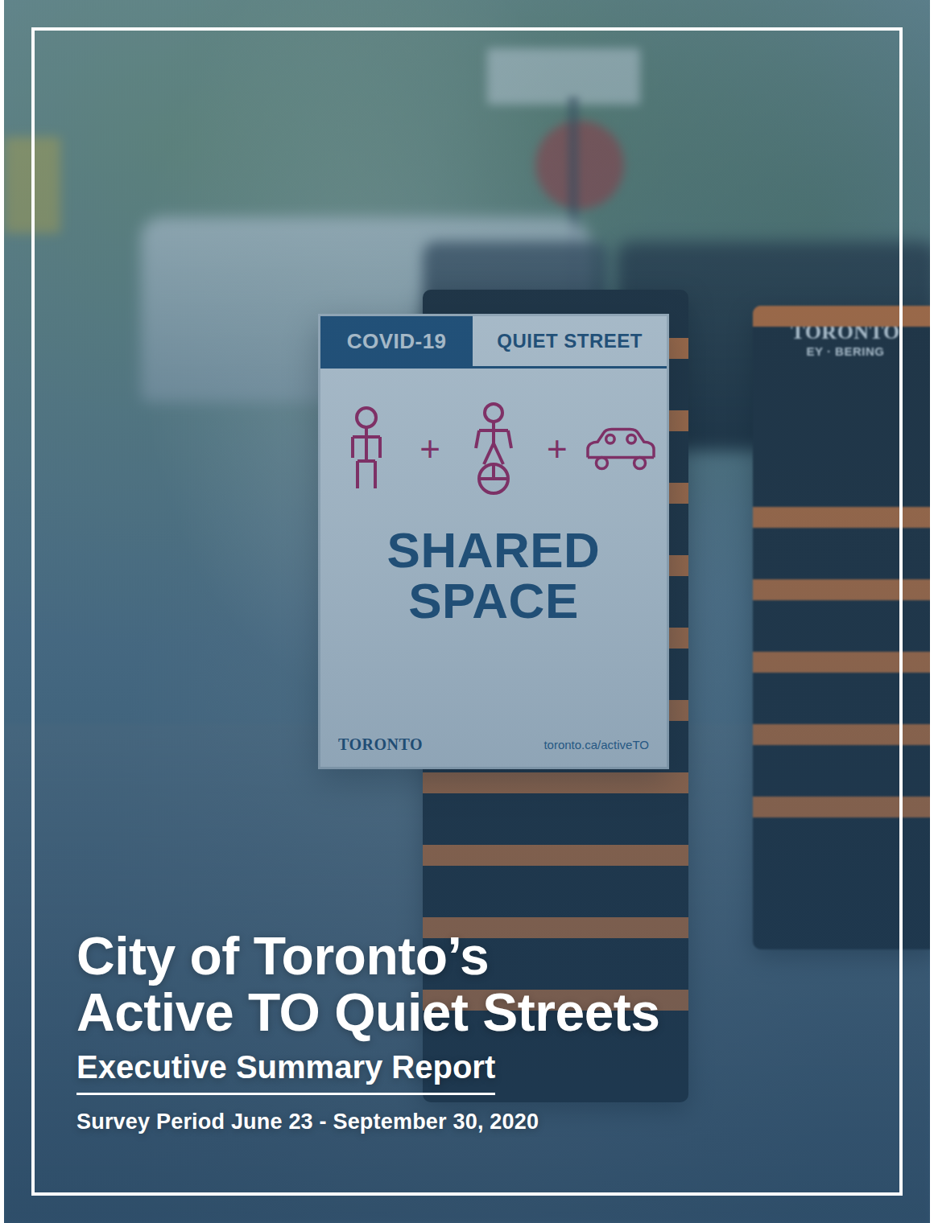TORONTO
EY · BERING
COVID-19
QUIET STREET
+
+
SHARED
SPACE
TORONTO
toronto.ca/activeTO
City of Toronto’s
Active TO Quiet Streets
Executive Summary Report
Survey Period June 23 - September 30, 2020